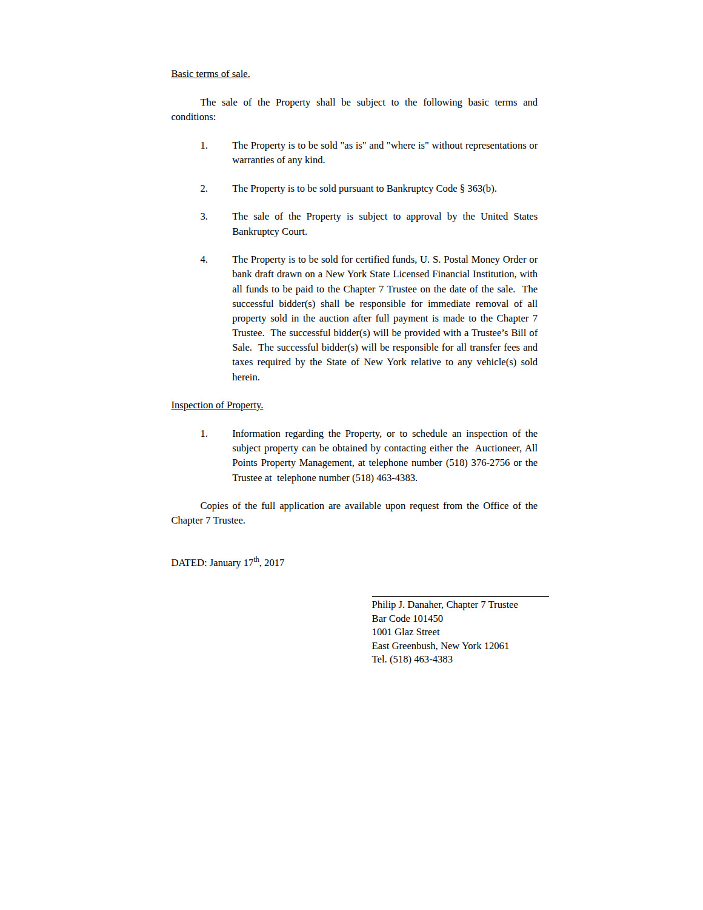Basic terms of sale.
The sale of the Property shall be subject to the following basic terms and conditions:
1. The Property is to be sold "as is" and "where is" without representations or warranties of any kind.
2. The Property is to be sold pursuant to Bankruptcy Code § 363(b).
3. The sale of the Property is subject to approval by the United States Bankruptcy Court.
4. The Property is to be sold for certified funds, U. S. Postal Money Order or bank draft drawn on a New York State Licensed Financial Institution, with all funds to be paid to the Chapter 7 Trustee on the date of the sale. The successful bidder(s) shall be responsible for immediate removal of all property sold in the auction after full payment is made to the Chapter 7 Trustee. The successful bidder(s) will be provided with a Trustee’s Bill of Sale. The successful bidder(s) will be responsible for all transfer fees and taxes required by the State of New York relative to any vehicle(s) sold herein.
Inspection of Property.
1.
Information regarding the Property, or to schedule an inspection of the subject property can be obtained by contacting either the Auctioneer, All Points Property Management, at telephone number (518) 376-2756 or the Trustee at telephone number (518) 463-4383.
Copies of the full application are available upon request from the Office of the Chapter 7 Trustee.
DATED: January 17th, 2017
Philip J. Danaher, Chapter 7 Trustee
Bar Code 101450
1001 Glaz Street
East Greenbush, New York 12061
Tel. (518) 463-4383